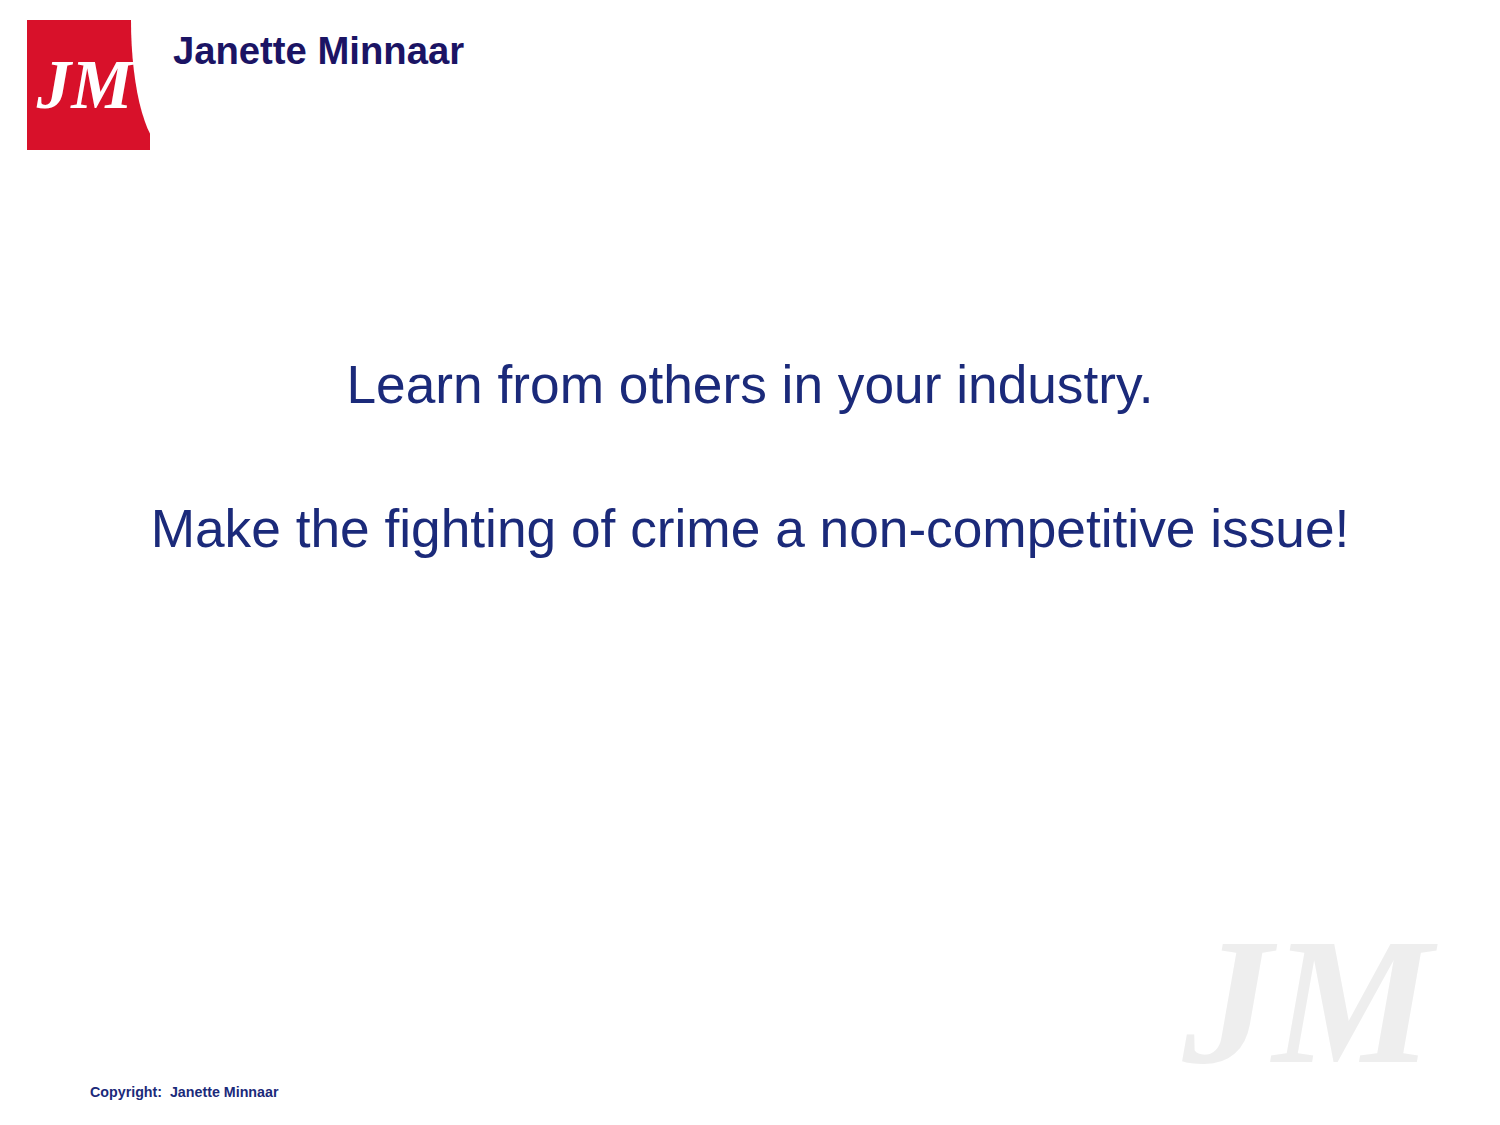JM
Janette Minnaar
Learn from others in your industry.
Make the fighting of crime a non-competitive issue!
JM
Copyright: Janette Minnaar